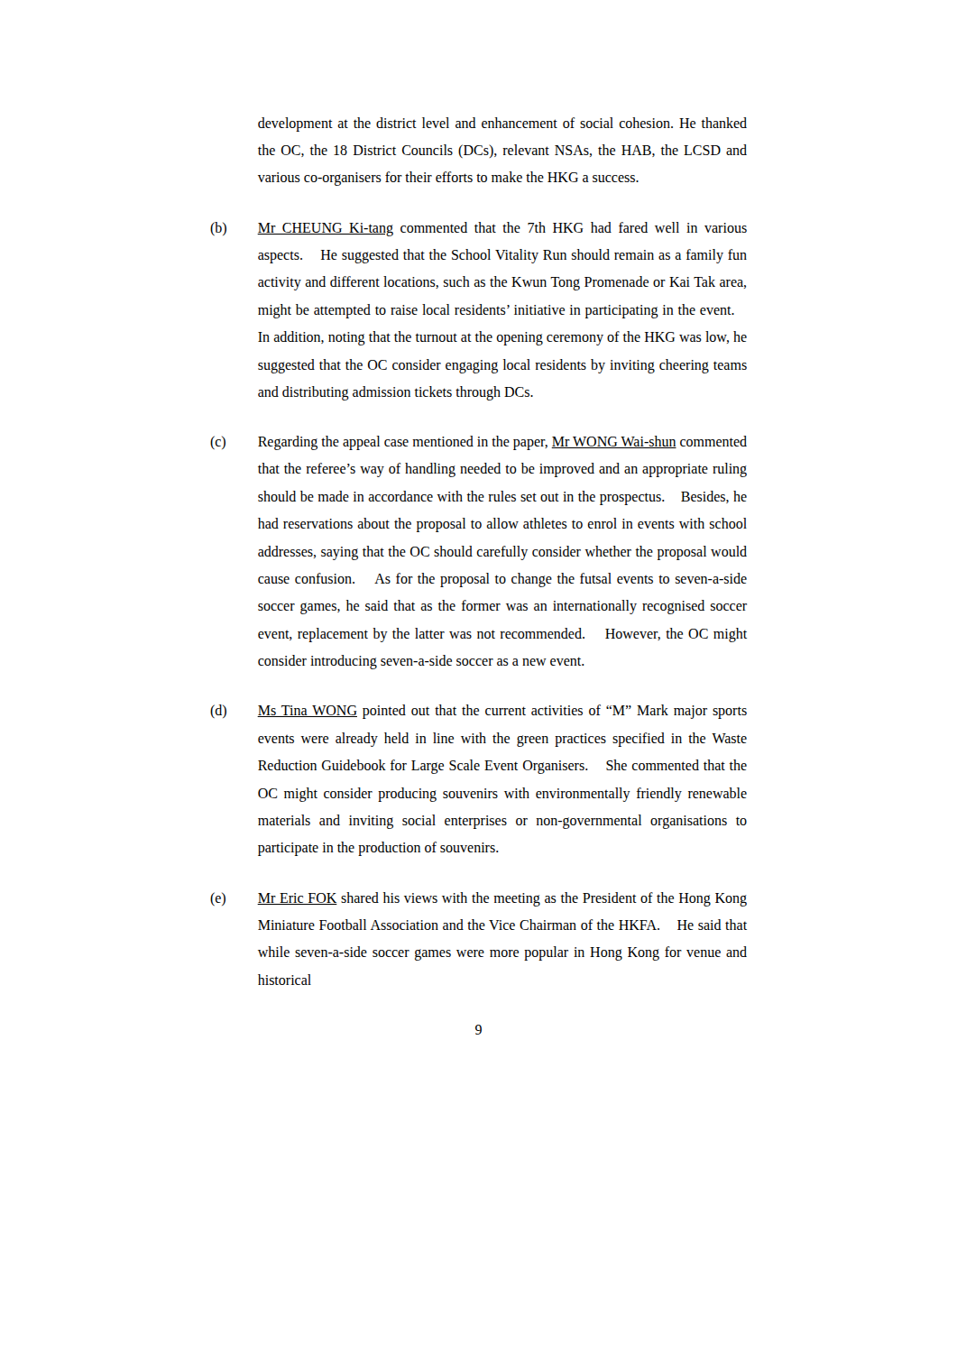development at the district level and enhancement of social cohesion. He thanked the OC, the 18 District Councils (DCs), relevant NSAs, the HAB, the LCSD and various co-organisers for their efforts to make the HKG a success.
(b)
Mr CHEUNG Ki-tang commented that the 7th HKG had fared well in various aspects. He suggested that the School Vitality Run should remain as a family fun activity and different locations, such as the Kwun Tong Promenade or Kai Tak area, might be attempted to raise local residents’ initiative in participating in the event. In addition, noting that the turnout at the opening ceremony of the HKG was low, he suggested that the OC consider engaging local residents by inviting cheering teams and distributing admission tickets through DCs.
(c)
Regarding the appeal case mentioned in the paper, Mr WONG Wai-shun commented that the referee’s way of handling needed to be improved and an appropriate ruling should be made in accordance with the rules set out in the prospectus. Besides, he had reservations about the proposal to allow athletes to enrol in events with school addresses, saying that the OC should carefully consider whether the proposal would cause confusion. As for the proposal to change the futsal events to seven-a-side soccer games, he said that as the former was an internationally recognised soccer event, replacement by the latter was not recommended. However, the OC might consider introducing seven-a-side soccer as a new event.
(d)
Ms Tina WONG pointed out that the current activities of “M” Mark major sports events were already held in line with the green practices specified in the Waste Reduction Guidebook for Large Scale Event Organisers. She commented that the OC might consider producing souvenirs with environmentally friendly renewable materials and inviting social enterprises or non-governmental organisations to participate in the production of souvenirs.
(e)
Mr Eric FOK shared his views with the meeting as the President of the Hong Kong Miniature Football Association and the Vice Chairman of the HKFA. He said that while seven-a-side soccer games were more popular in Hong Kong for venue and historical
9